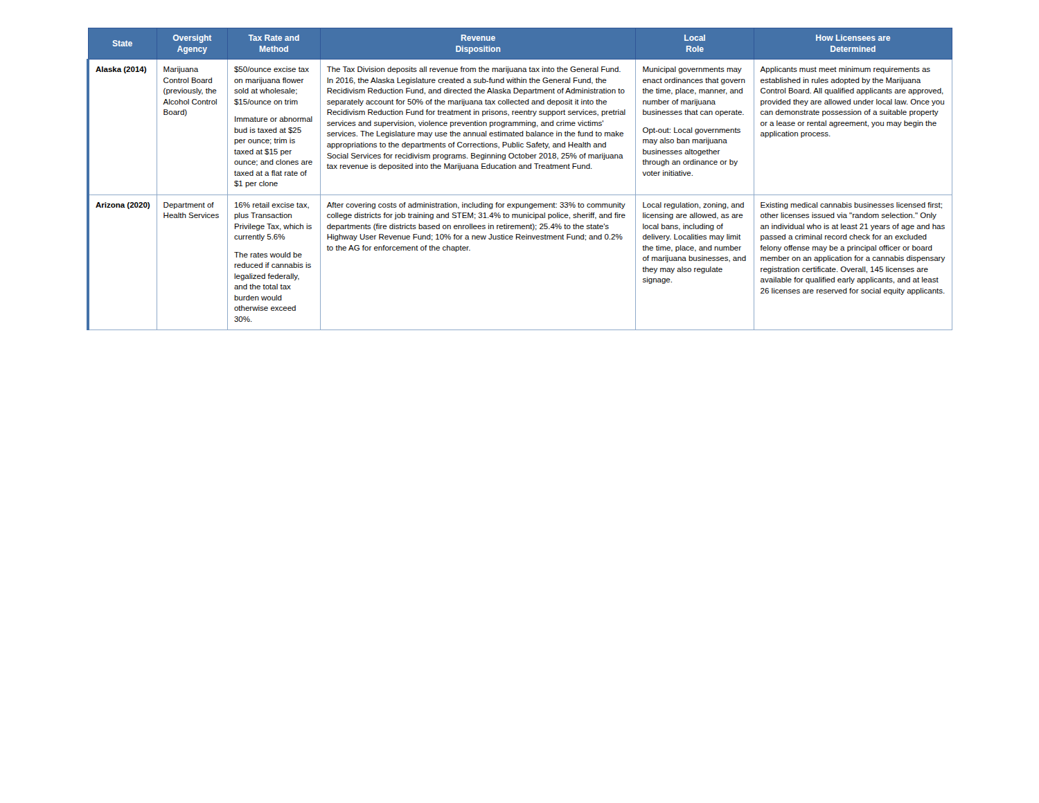| State | Oversight Agency | Tax Rate and Method | Revenue Disposition | Local Role | How Licensees are Determined |
| --- | --- | --- | --- | --- | --- |
| Alaska (2014) | Marijuana Control Board (previously, the Alcohol Control Board) | $50/ounce excise tax on marijuana flower sold at wholesale; $15/ounce on trim Immature or abnormal bud is taxed at $25 per ounce; trim is taxed at $15 per ounce; and clones are taxed at a flat rate of $1 per clone | The Tax Division deposits all revenue from the marijuana tax into the General Fund. In 2016, the Alaska Legislature created a sub-fund within the General Fund, the Recidivism Reduction Fund, and directed the Alaska Department of Administration to separately account for 50% of the marijuana tax collected and deposit it into the Recidivism Reduction Fund for treatment in prisons, reentry support services, pretrial services and supervision, violence prevention programming, and crime victims' services. The Legislature may use the annual estimated balance in the fund to make appropriations to the departments of Corrections, Public Safety, and Health and Social Services for recidivism programs. Beginning October 2018, 25% of marijuana tax revenue is deposited into the Marijuana Education and Treatment Fund. | Municipal governments may enact ordinances that govern the time, place, manner, and number of marijuana businesses that can operate. Opt-out: Local governments may also ban marijuana businesses altogether through an ordinance or by voter initiative. | Applicants must meet minimum requirements as established in rules adopted by the Marijuana Control Board. All qualified applicants are approved, provided they are allowed under local law. Once you can demonstrate possession of a suitable property or a lease or rental agreement, you may begin the application process. |
| Arizona (2020) | Department of Health Services | 16% retail excise tax, plus Transaction Privilege Tax, which is currently 5.6% The rates would be reduced if cannabis is legalized federally, and the total tax burden would otherwise exceed 30%. | After covering costs of administration, including for expungement: 33% to community college districts for job training and STEM; 31.4% to municipal police, sheriff, and fire departments (fire districts based on enrollees in retirement); 25.4% to the state's Highway User Revenue Fund; 10% for a new Justice Reinvestment Fund; and 0.2% to the AG for enforcement of the chapter. | Local regulation, zoning, and licensing are allowed, as are local bans, including of delivery. Localities may limit the time, place, and number of marijuana businesses, and they may also regulate signage. | Existing medical cannabis businesses licensed first; other licenses issued via "random selection." Only an individual who is at least 21 years of age and has passed a criminal record check for an excluded felony offense may be a principal officer or board member on an application for a cannabis dispensary registration certificate. Overall, 145 licenses are available for qualified early applicants, and at least 26 licenses are reserved for social equity applicants. |